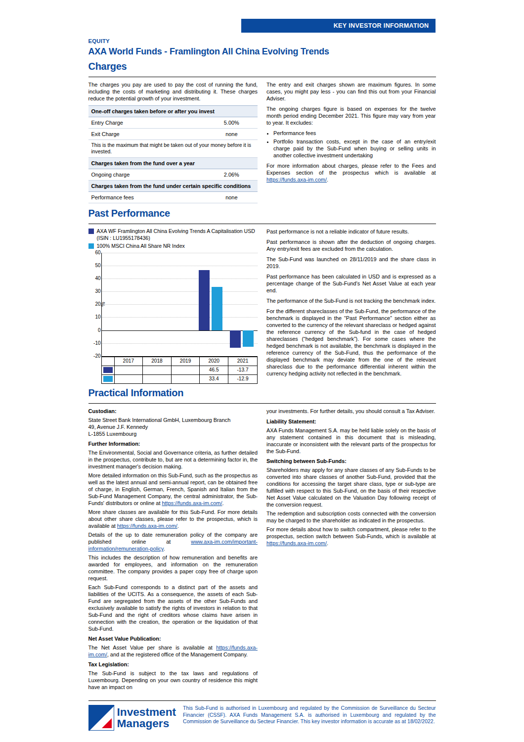KEY INVESTOR INFORMATION
EQUITY
AXA World Funds - Framlington All China Evolving Trends
Charges
The charges you pay are used to pay the cost of running the fund, including the costs of marketing and distributing it. These charges reduce the potential growth of your investment.
| One-off charges taken before or after you invest |
| Entry Charge | 5.00% |
| Exit Charge | none |
| This is the maximum that might be taken out of your money before it is invested. |
| Charges taken from the fund over a year |
| Ongoing charge | 2.06% |
| Charges taken from the fund under certain specific conditions |
| Performance fees | none |
The entry and exit charges shown are maximum figures. In some cases, you might pay less - you can find this out from your Financial Adviser.
The ongoing charges figure is based on expenses for the twelve month period ending December 2021. This figure may vary from year to year. It excludes:
Performance fees
Portfolio transaction costs, except in the case of an entry/exit charge paid by the Sub-Fund when buying or selling units in another collective investment undertaking
For more information about charges, please refer to the Fees and Expenses section of the prospectus which is available at https://funds.axa-im.com/.
Past Performance
AXA WF Framlington All China Evolving Trends A Capitalisation USD (ISIN : LU1955178436)
100% MSCI China All Share NR Index
%
60
50
40
30
20
10
0
-10
-20
| | 2017 | 2018 | 2019 | 2020 | 2021 |
| | | | | 46.5 | -13.7 |
| | | | | 33.4 | -12.9 |
Past performance is not a reliable indicator of future results.
Past performance is shown after the deduction of ongoing charges. Any entry/exit fees are excluded from the calculation.
The Sub-Fund was launched on 28/11/2019 and the share class in 2019.
Past performance has been calculated in USD and is expressed as a percentage change of the Sub-Fund's Net Asset Value at each year end.
The performance of the Sub-Fund is not tracking the benchmark index.
For the different shareclasses of the Sub-Fund, the performance of the benchmark is displayed in the “Past Performance” section either as converted to the currency of the relevant shareclass or hedged against the reference currency of the Sub-fund in the case of hedged shareclasses (“hedged benchmark”). For some cases where the hedged benchmark is not available, the benchmark is displayed in the reference currency of the Sub-Fund, thus the performance of the displayed benchmark may deviate from the one of the relevant shareclass due to the performance differential inherent within the currency hedging activity not reflected in the benchmark.
Practical Information
Custodian:
State Street Bank International GmbH, Luxembourg Branch
49, Avenue J.F. Kennedy
L-1855 Luxembourg
Further Information:
The Environmental, Social and Governance criteria, as further detailed in the prospectus, contribute to, but are not a determining factor in, the investment manager's decision making.
More detailed information on this Sub-Fund, such as the prospectus as well as the latest annual and semi-annual report, can be obtained free of charge, in English, German, French, Spanish and Italian from the Sub-Fund Management Company, the central administrator, the Sub-Funds' distributors or online at https://funds.axa-im.com/.
More share classes are available for this Sub-Fund. For more details about other share classes, please refer to the prospectus, which is available at https://funds.axa-im.com/.
Details of the up to date remuneration policy of the company are published online at www.axa-im.com/important-information/remuneration-policy.
This includes the description of how remuneration and benefits are awarded for employees, and information on the remuneration committee. The company provides a paper copy free of charge upon request.
Each Sub-Fund corresponds to a distinct part of the assets and liabilities of the UCITS. As a consequence, the assets of each Sub-Fund are segregated from the assets of the other Sub-Funds and exclusively available to satisfy the rights of investors in relation to that Sub-Fund and the right of creditors whose claims have arisen in connection with the creation, the operation or the liquidation of that Sub-Fund.
Net Asset Value Publication:
The Net Asset Value per share is available at https://funds.axa-im.com/, and at the registered office of the Management Company.
Tax Legislation:
The Sub-Fund is subject to the tax laws and regulations of Luxembourg. Depending on your own country of residence this might have an impact on
your investments. For further details, you should consult a Tax Adviser.
Liability Statement:
AXA Funds Management S.A. may be held liable solely on the basis of any statement contained in this document that is misleading, inaccurate or inconsistent with the relevant parts of the prospectus for the Sub-Fund.
Switching between Sub-Funds:
Shareholders may apply for any share classes of any Sub-Funds to be converted into share classes of another Sub-Fund, provided that the conditions for accessing the target share class, type or sub-type are fulfilled with respect to this Sub-Fund, on the basis of their respective Net Asset Value calculated on the Valuation Day following receipt of the conversion request.
The redemption and subscription costs connected with the conversion may be charged to the shareholder as indicated in the prospectus.
For more details about how to switch compartment, please refer to the prospectus, section switch between Sub-Funds, which is available at https://funds.axa-im.com/.
Investment
Managers
This Sub-Fund is authorised in Luxembourg and regulated by the Commission de Surveillance du Secteur Financier (CSSF). AXA Funds Management S.A. is authorised in Luxembourg and regulated by the Commission de Surveillance du Secteur Financier. This key investor information is accurate as at 18/02/2022.